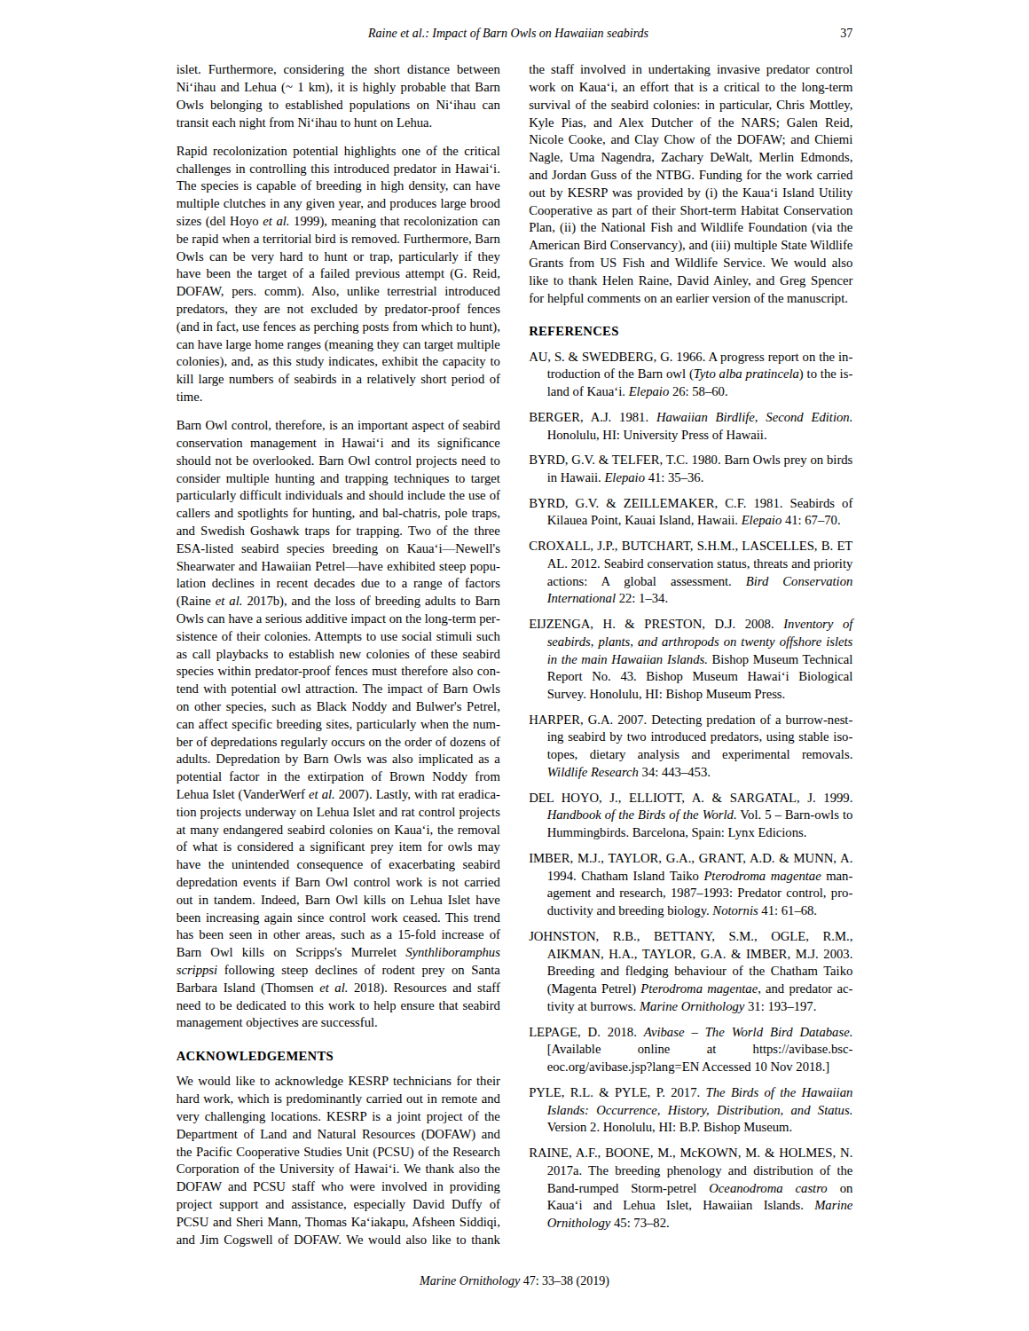Raine et al.: Impact of Barn Owls on Hawaiian seabirds 37
islet. Furthermore, considering the short distance between Ni‘ihau and Lehua (~ 1 km), it is highly probable that Barn Owls belonging to established populations on Ni‘ihau can transit each night from Ni‘ihau to hunt on Lehua.
Rapid recolonization potential highlights one of the critical challenges in controlling this introduced predator in Hawai‘i. The species is capable of breeding in high density, can have multiple clutches in any given year, and produces large brood sizes (del Hoyo et al. 1999), meaning that recolonization can be rapid when a territorial bird is removed. Furthermore, Barn Owls can be very hard to hunt or trap, particularly if they have been the target of a failed previous attempt (G. Reid, DOFAW, pers. comm). Also, unlike terrestrial introduced predators, they are not excluded by predator-proof fences (and in fact, use fences as perching posts from which to hunt), can have large home ranges (meaning they can target multiple colonies), and, as this study indicates, exhibit the capacity to kill large numbers of seabirds in a relatively short period of time.
Barn Owl control, therefore, is an important aspect of seabird conservation management in Hawai‘i and its significance should not be overlooked. Barn Owl control projects need to consider multiple hunting and trapping techniques to target particularly difficult individuals and should include the use of callers and spotlights for hunting, and bal-chatris, pole traps, and Swedish Goshawk traps for trapping. Two of the three ESA-listed seabird species breeding on Kaua‘i—Newell's Shearwater and Hawaiian Petrel—have exhibited steep population declines in recent decades due to a range of factors (Raine et al. 2017b), and the loss of breeding adults to Barn Owls can have a serious additive impact on the long-term persistence of their colonies. Attempts to use social stimuli such as call playbacks to establish new colonies of these seabird species within predator-proof fences must therefore also contend with potential owl attraction. The impact of Barn Owls on other species, such as Black Noddy and Bulwer's Petrel, can affect specific breeding sites, particularly when the number of depredations regularly occurs on the order of dozens of adults. Depredation by Barn Owls was also implicated as a potential factor in the extirpation of Brown Noddy from Lehua Islet (VanderWerf et al. 2007). Lastly, with rat eradication projects underway on Lehua Islet and rat control projects at many endangered seabird colonies on Kaua‘i, the removal of what is considered a significant prey item for owls may have the unintended consequence of exacerbating seabird depredation events if Barn Owl control work is not carried out in tandem. Indeed, Barn Owl kills on Lehua Islet have been increasing again since control work ceased. This trend has been seen in other areas, such as a 15-fold increase of Barn Owl kills on Scripps's Murrelet Synthliboramphus scrippsi following steep declines of rodent prey on Santa Barbara Island (Thomsen et al. 2018). Resources and staff need to be dedicated to this work to help ensure that seabird management objectives are successful.
Acknowledgements
We would like to acknowledge KESRP technicians for their hard work, which is predominantly carried out in remote and very challenging locations. KESRP is a joint project of the Department of Land and Natural Resources (DOFAW) and the Pacific Cooperative Studies Unit (PCSU) of the Research Corporation of the University of Hawai‘i. We thank also the DOFAW and PCSU staff who were involved in providing project support and assistance, especially David Duffy of PCSU and Sheri Mann, Thomas Ka‘iakapu, Afsheen Siddiqi, and Jim Cogswell of DOFAW. We would also like to thank the staff involved in undertaking invasive predator control work on Kaua‘i, an effort that is a critical to the long-term survival of the seabird colonies: in particular, Chris Mottley, Kyle Pias, and Alex Dutcher of the NARS; Galen Reid, Nicole Cooke, and Clay Chow of the DOFAW; and Chiemi Nagle, Uma Nagendra, Zachary DeWalt, Merlin Edmonds, and Jordan Guss of the NTBG. Funding for the work carried out by KESRP was provided by (i) the Kaua‘i Island Utility Cooperative as part of their Short-term Habitat Conservation Plan, (ii) the National Fish and Wildlife Foundation (via the American Bird Conservancy), and (iii) multiple State Wildlife Grants from US Fish and Wildlife Service. We would also like to thank Helen Raine, David Ainley, and Greg Spencer for helpful comments on an earlier version of the manuscript.
References
AU, S. & SWEDBERG, G. 1966. A progress report on the introduction of the Barn owl (Tyto alba pratincela) to the island of Kaua‘i. Elepaio 26: 58–60.
BERGER, A.J. 1981. Hawaiian Birdlife, Second Edition. Honolulu, HI: University Press of Hawaii.
BYRD, G.V. & TELFER, T.C. 1980. Barn Owls prey on birds in Hawaii. Elepaio 41: 35–36.
BYRD, G.V. & ZEILLEMAKER, C.F. 1981. Seabirds of Kilauea Point, Kauai Island, Hawaii. Elepaio 41: 67–70.
CROXALL, J.P., BUTCHART, S.H.M., LASCELLES, B. ET AL. 2012. Seabird conservation status, threats and priority actions: A global assessment. Bird Conservation International 22: 1–34.
EIJZENGA, H. & PRESTON, D.J. 2008. Inventory of seabirds, plants, and arthropods on twenty offshore islets in the main Hawaiian Islands. Bishop Museum Technical Report No. 43. Bishop Museum Hawai‘i Biological Survey. Honolulu, HI: Bishop Museum Press.
HARPER, G.A. 2007. Detecting predation of a burrow-nesting seabird by two introduced predators, using stable isotopes, dietary analysis and experimental removals. Wildlife Research 34: 443–453.
DEL HOYO, J., ELLIOTT, A. & SARGATAL, J. 1999. Handbook of the Birds of the World. Vol. 5 – Barn-owls to Hummingbirds. Barcelona, Spain: Lynx Edicions.
IMBER, M.J., TAYLOR, G.A., GRANT, A.D. & MUNN, A. 1994. Chatham Island Taiko Pterodroma magentae management and research, 1987–1993: Predator control, productivity and breeding biology. Notornis 41: 61–68.
JOHNSTON, R.B., BETTANY, S.M., OGLE, R.M., AIKMAN, H.A., TAYLOR, G.A. & IMBER, M.J. 2003. Breeding and fledging behaviour of the Chatham Taiko (Magenta Petrel) Pterodroma magentae, and predator activity at burrows. Marine Ornithology 31: 193–197.
LEPAGE, D. 2018. Avibase – The World Bird Database. [Available online at https://avibase.bsc-eoc.org/avibase.jsp?lang=EN Accessed 10 Nov 2018.]
PYLE, R.L. & PYLE, P. 2017. The Birds of the Hawaiian Islands: Occurrence, History, Distribution, and Status. Version 2. Honolulu, HI: B.P. Bishop Museum.
RAINE, A.F., BOONE, M., McKOWN, M. & HOLMES, N. 2017a. The breeding phenology and distribution of the Band-rumped Storm-petrel Oceanodroma castro on Kaua‘i and Lehua Islet, Hawaiian Islands. Marine Ornithology 45: 73–82.
Marine Ornithology 47: 33–38 (2019)